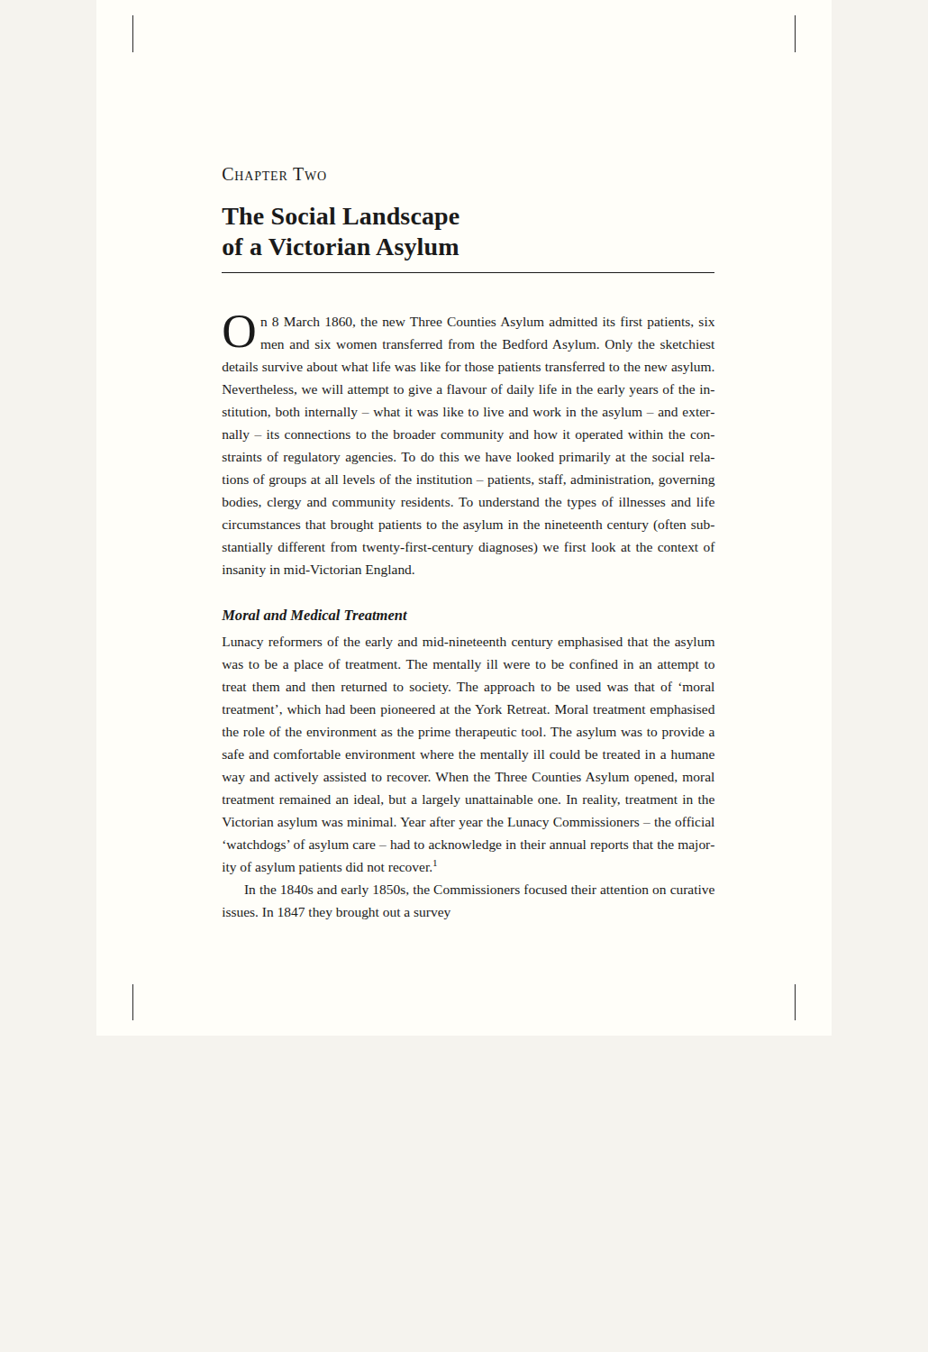Chapter Two
The Social Landscape
of a Victorian Asylum
On 8 March 1860, the new Three Counties Asylum admitted its first patients, six men and six women transferred from the Bedford Asylum. Only the sketchiest details survive about what life was like for those patients transferred to the new asylum. Nevertheless, we will attempt to give a flavour of daily life in the early years of the institution, both internally – what it was like to live and work in the asylum – and externally – its connections to the broader community and how it operated within the constraints of regulatory agencies. To do this we have looked primarily at the social relations of groups at all levels of the institution – patients, staff, administration, governing bodies, clergy and community residents. To understand the types of illnesses and life circumstances that brought patients to the asylum in the nineteenth century (often substantially different from twenty-first-century diagnoses) we first look at the context of insanity in mid-Victorian England.
Moral and Medical Treatment
Lunacy reformers of the early and mid-nineteenth century emphasised that the asylum was to be a place of treatment. The mentally ill were to be confined in an attempt to treat them and then returned to society. The approach to be used was that of ‘moral treatment’, which had been pioneered at the York Retreat. Moral treatment emphasised the role of the environment as the prime therapeutic tool. The asylum was to provide a safe and comfortable environment where the mentally ill could be treated in a humane way and actively assisted to recover. When the Three Counties Asylum opened, moral treatment remained an ideal, but a largely unattainable one. In reality, treatment in the Victorian asylum was minimal. Year after year the Lunacy Commissioners – the official ‘watchdogs’ of asylum care – had to acknowledge in their annual reports that the majority of asylum patients did not recover.1
In the 1840s and early 1850s, the Commissioners focused their attention on curative issues. In 1847 they brought out a survey